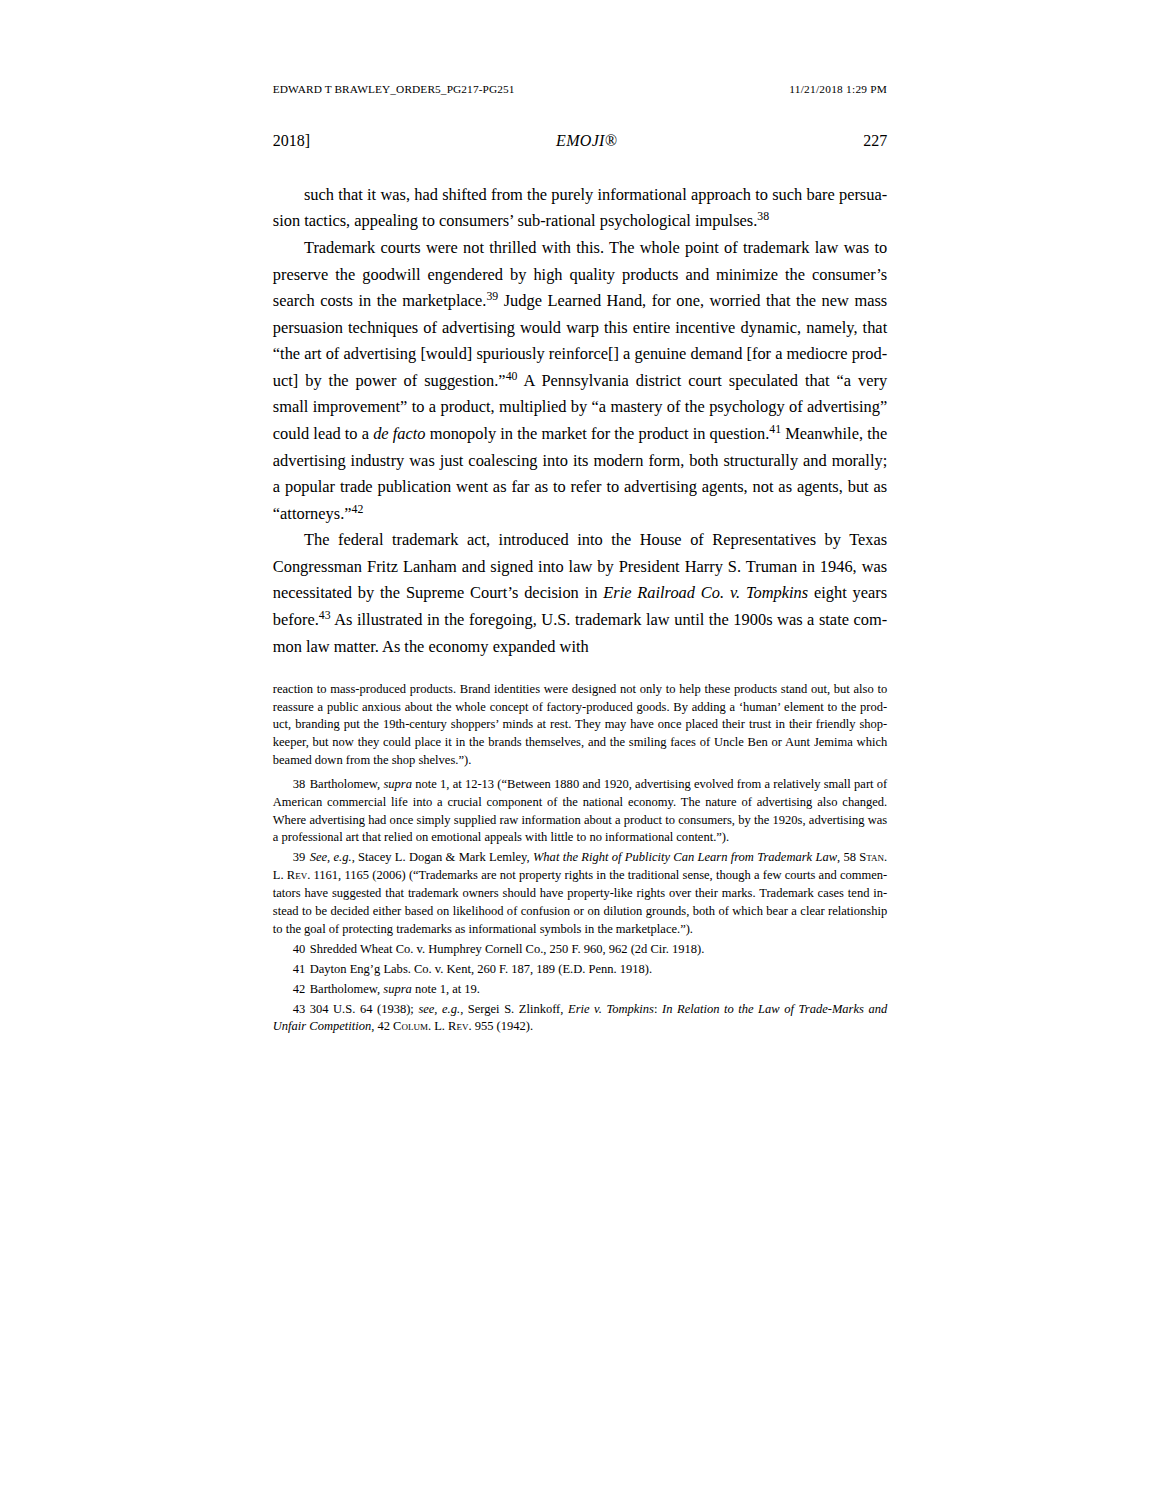Edward T Brawley_Order5_Pg217-Pg251 11/21/2018 1:29 PM
2018] EMOJI® 227
such that it was, had shifted from the purely informational approach to such bare persuasion tactics, appealing to consumers’ sub-rational psychological impulses.38
Trademark courts were not thrilled with this. The whole point of trademark law was to preserve the goodwill engendered by high quality products and minimize the consumer’s search costs in the marketplace.39 Judge Learned Hand, for one, worried that the new mass persuasion techniques of advertising would warp this entire incentive dynamic, namely, that “the art of advertising [would] spuriously reinforce[] a genuine demand [for a mediocre product] by the power of suggestion.”40 A Pennsylvania district court speculated that “a very small improvement” to a product, multiplied by “a mastery of the psychology of advertising” could lead to a de facto monopoly in the market for the product in question.41 Meanwhile, the advertising industry was just coalescing into its modern form, both structurally and morally; a popular trade publication went as far as to refer to advertising agents, not as agents, but as “attorneys.”42
The federal trademark act, introduced into the House of Representatives by Texas Congressman Fritz Lanham and signed into law by President Harry S. Truman in 1946, was necessitated by the Supreme Court’s decision in Erie Railroad Co. v. Tompkins eight years before.43 As illustrated in the foregoing, U.S. trademark law until the 1900s was a state common law matter. As the economy expanded with
reaction to mass-produced products. Brand identities were designed not only to help these products stand out, but also to reassure a public anxious about the whole concept of factory-produced goods. By adding a ‘human’ element to the product, branding put the 19th-century shoppers’ minds at rest. They may have once placed their trust in their friendly shopkeeper, but now they could place it in the brands themselves, and the smiling faces of Uncle Ben or Aunt Jemima which beamed down from the shop shelves.”).
38 Bartholomew, supra note 1, at 12-13 (“Between 1880 and 1920, advertising evolved from a relatively small part of American commercial life into a crucial component of the national economy. The nature of advertising also changed. Where advertising had once simply supplied raw information about a product to consumers, by the 1920s, advertising was a professional art that relied on emotional appeals with little to no informational content.”).
39 See, e.g., Stacey L. Dogan & Mark Lemley, What the Right of Publicity Can Learn from Trademark Law, 58 Stan. L. Rev. 1161, 1165 (2006) (“Trademarks are not property rights in the traditional sense, though a few courts and commentators have suggested that trademark owners should have property-like rights over their marks. Trademark cases tend instead to be decided either based on likelihood of confusion or on dilution grounds, both of which bear a clear relationship to the goal of protecting trademarks as informational symbols in the marketplace.”).
40 Shredded Wheat Co. v. Humphrey Cornell Co., 250 F. 960, 962 (2d Cir. 1918).
41 Dayton Eng’g Labs. Co. v. Kent, 260 F. 187, 189 (E.D. Penn. 1918).
42 Bartholomew, supra note 1, at 19.
43304 U.S. 64 (1938); see, e.g., Sergei S. Zlinkoff, Erie v. Tompkins: In Relation to the Law of Trade-Marks and Unfair Competition, 42 Colum. L. Rev. 955 (1942).